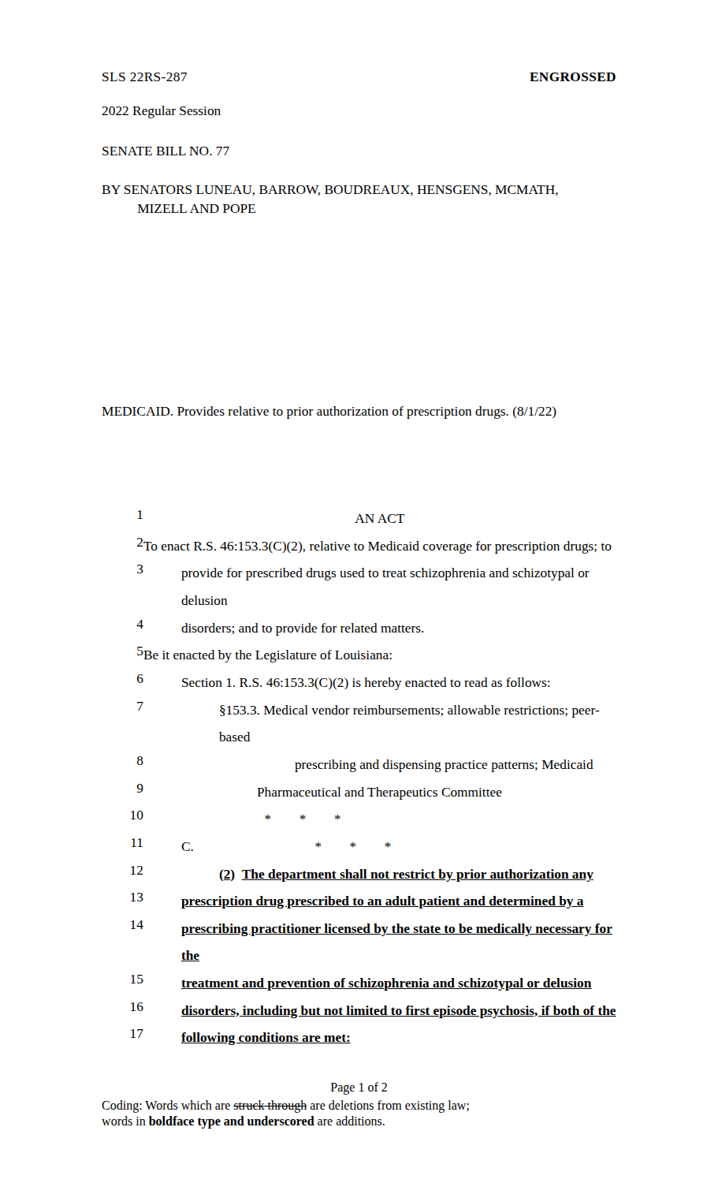SLS 22RS-287
ENGROSSED
2022 Regular Session
SENATE BILL NO. 77
BY SENATORS LUNEAU, BARROW, BOUDREAUX, HENSGENS, MCMATH, MIZELL AND POPE
MEDICAID. Provides relative to prior authorization of prescription drugs. (8/1/22)
| 1 | AN ACT |
| 2 | To enact R.S. 46:153.3(C)(2), relative to Medicaid coverage for prescription drugs; to |
| 3 | provide for prescribed drugs used to treat schizophrenia and schizotypal or delusion |
| 4 | disorders; and to provide for related matters. |
| 5 | Be it enacted by the Legislature of Louisiana: |
| 6 | Section 1. R.S. 46:153.3(C)(2) is hereby enacted to read as follows: |
| 7 | §153.3. Medical vendor reimbursements; allowable restrictions; peer-based |
| 8 | prescribing and dispensing practice patterns; Medicaid |
| 9 | Pharmaceutical and Therapeutics Committee |
| 10 | * * * |
| 11 | C. * * * |
| 12 | (2) The department shall not restrict by prior authorization any |
| 13 | prescription drug prescribed to an adult patient and determined by a |
| 14 | prescribing practitioner licensed by the state to be medically necessary for the |
| 15 | treatment and prevention of schizophrenia and schizotypal or delusion |
| 16 | disorders, including but not limited to first episode psychosis, if both of the |
| 17 | following conditions are met: |
Page 1 of 2
Coding: Words which are struck through are deletions from existing law;
words in boldface type and underscored are additions.